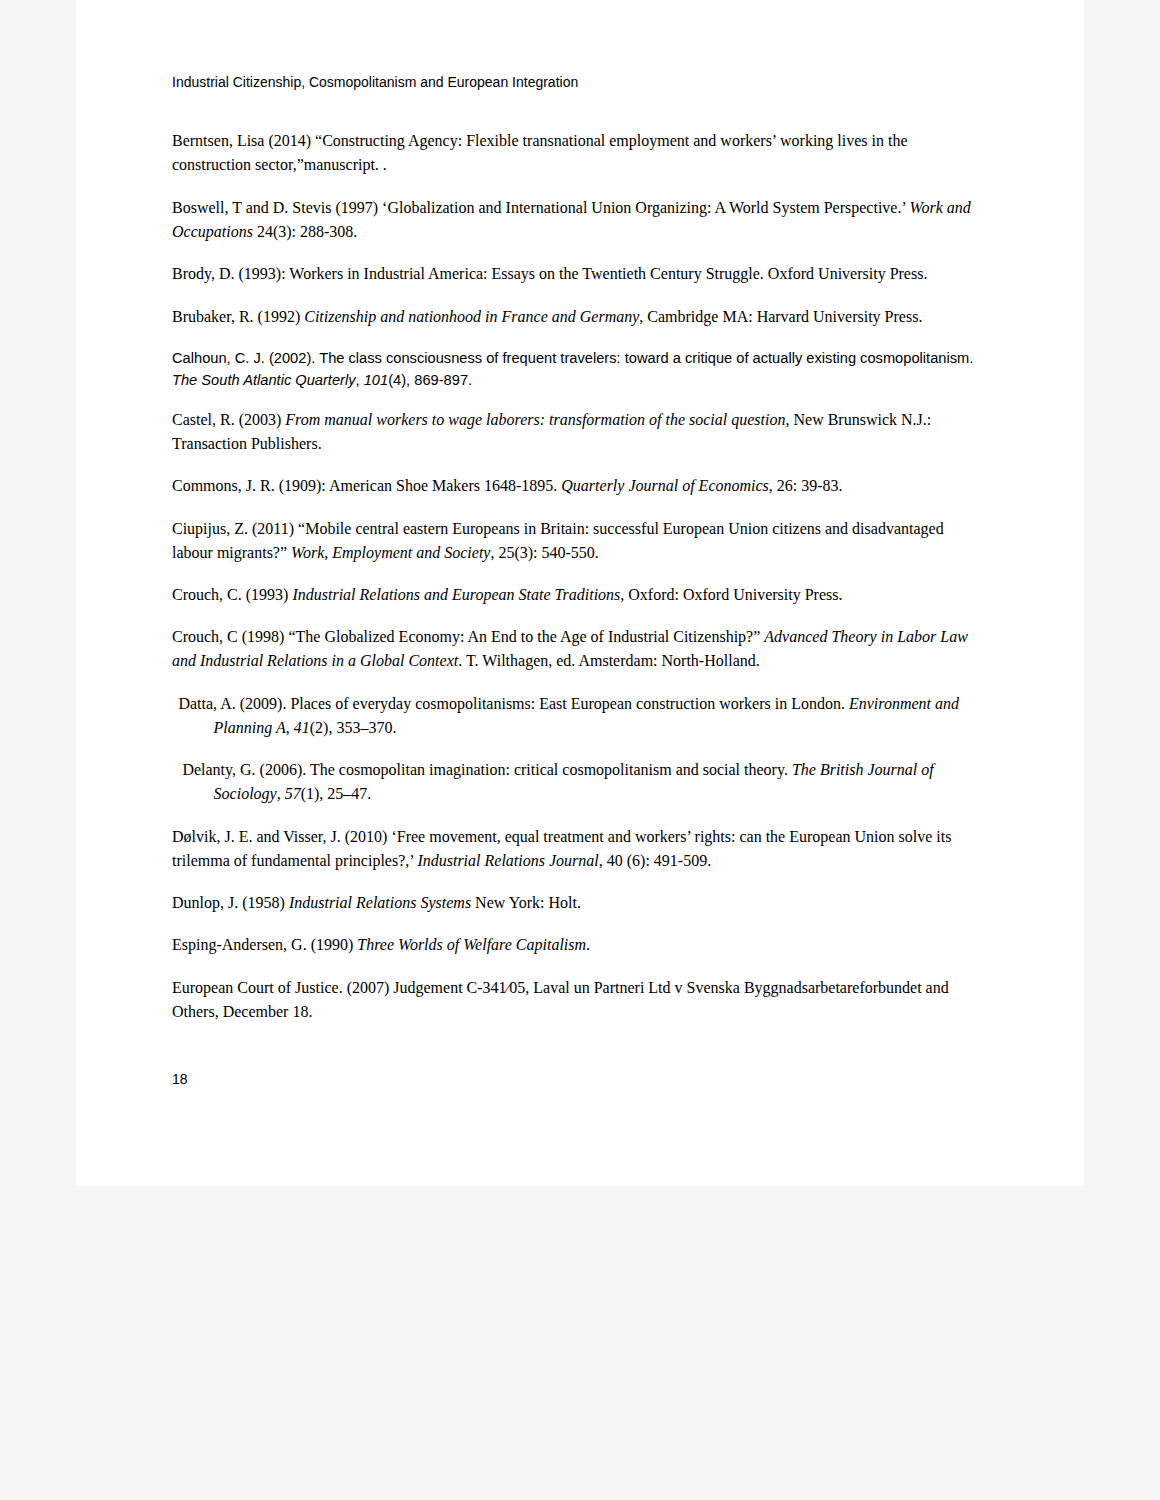Industrial Citizenship, Cosmopolitanism and European Integration
Berntsen, Lisa (2014) “Constructing Agency: Flexible transnational employment and workers’ working lives in the construction sector,”manuscript. .
Boswell, T and D. Stevis (1997) ‘Globalization and International Union Organizing: A World System Perspective.’ Work and Occupations 24(3): 288-308.
Brody, D. (1993): Workers in Industrial America: Essays on the Twentieth Century Struggle. Oxford University Press.
Brubaker, R. (1992) Citizenship and nationhood in France and Germany, Cambridge MA: Harvard University Press.
Calhoun, C. J. (2002). The class consciousness of frequent travelers: toward a critique of actually existing cosmopolitanism. The South Atlantic Quarterly, 101(4), 869-897.
Castel, R. (2003) From manual workers to wage laborers: transformation of the social question, New Brunswick N.J.: Transaction Publishers.
Commons, J. R. (1909): American Shoe Makers 1648-1895. Quarterly Journal of Economics, 26: 39-83.
Ciupijus, Z. (2011) “Mobile central eastern Europeans in Britain: successful European Union citizens and disadvantaged labour migrants?” Work, Employment and Society, 25(3): 540-550.
Crouch, C. (1993) Industrial Relations and European State Traditions, Oxford: Oxford University Press.
Crouch, C (1998) “The Globalized Economy: An End to the Age of Industrial Citizenship?” Advanced Theory in Labor Law and Industrial Relations in a Global Context. T. Wilthagen, ed. Amsterdam: North-Holland.
Datta, A. (2009). Places of everyday cosmopolitanisms: East European construction workers in London. Environment and Planning A, 41(2), 353–370.
Delanty, G. (2006). The cosmopolitan imagination: critical cosmopolitanism and social theory. The British Journal of Sociology, 57(1), 25–47.
Dølvik, J. E. and Visser, J. (2010) ‘Free movement, equal treatment and workers’ rights: can the European Union solve its trilemma of fundamental principles?,’ Industrial Relations Journal, 40 (6): 491-509.
Dunlop, J. (1958) Industrial Relations Systems New York: Holt.
Esping-Andersen, G. (1990) Three Worlds of Welfare Capitalism.
European Court of Justice. (2007) Judgement C-341∕05, Laval un Partneri Ltd v Svenska Byggnadsarbetareforbundet and Others, December 18.
18